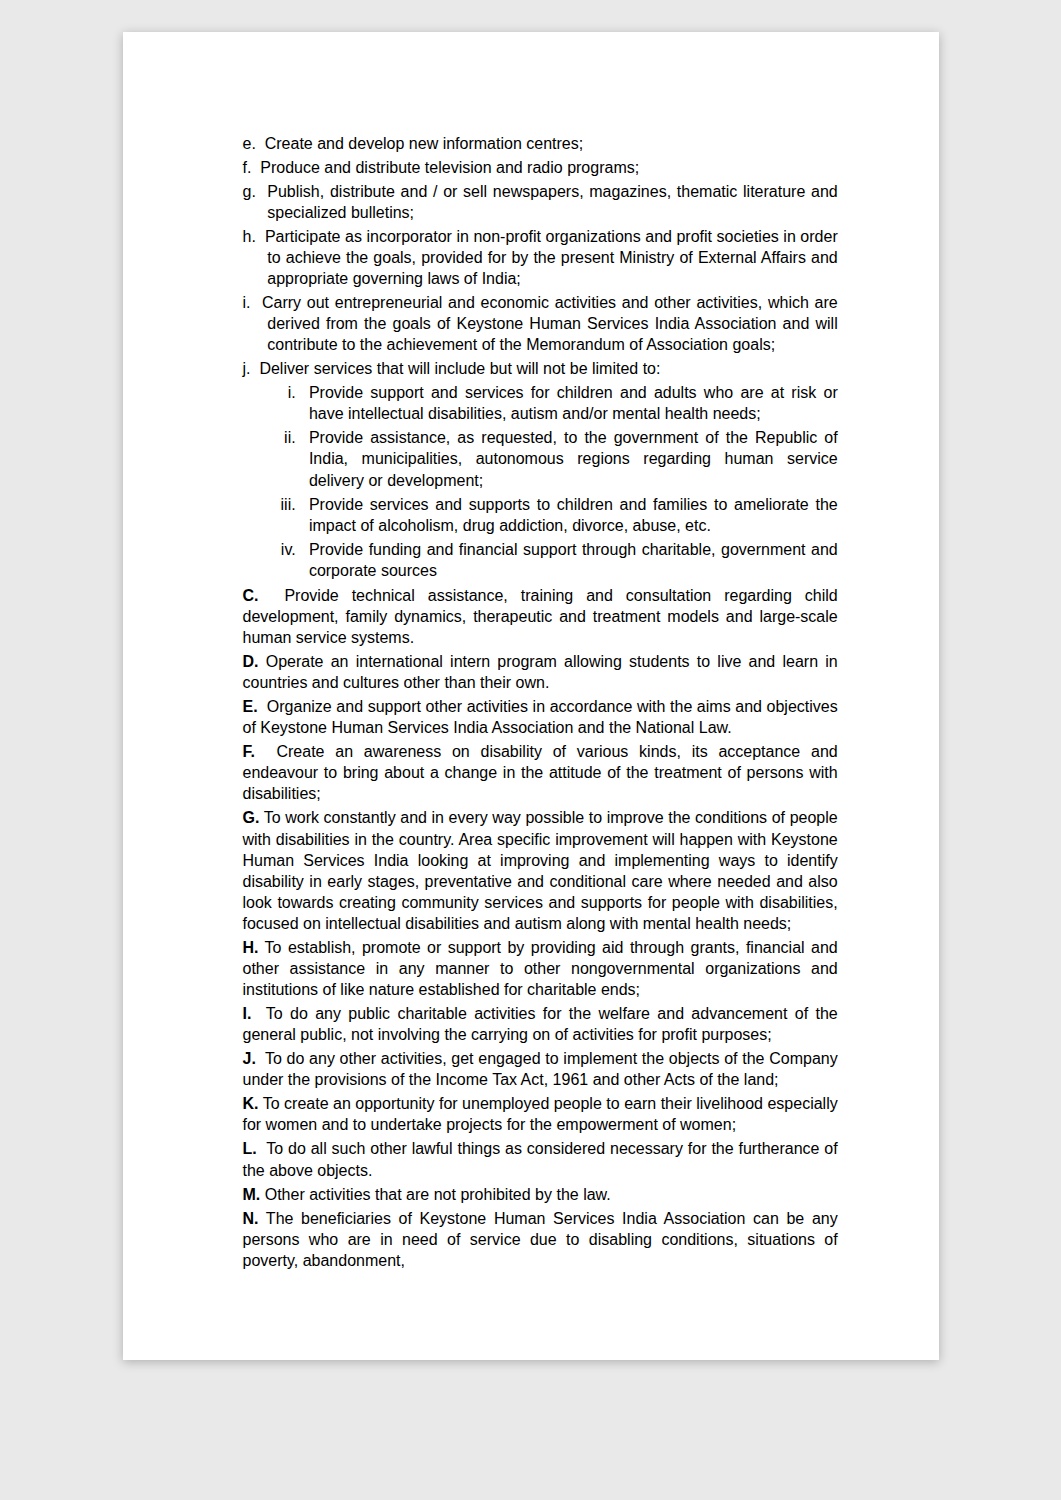e. Create and develop new information centres;
f. Produce and distribute television and radio programs;
g. Publish, distribute and / or sell newspapers, magazines, thematic literature and specialized bulletins;
h. Participate as incorporator in non-profit organizations and profit societies in order to achieve the goals, provided for by the present Ministry of External Affairs and appropriate governing laws of India;
i. Carry out entrepreneurial and economic activities and other activities, which are derived from the goals of Keystone Human Services India Association and will contribute to the achievement of the Memorandum of Association goals;
j. Deliver services that will include but will not be limited to:
Provide support and services for children and adults who are at risk or have intellectual disabilities, autism and/or mental health needs;
Provide assistance, as requested, to the government of the Republic of India, municipalities, autonomous regions regarding human service delivery or development;
Provide services and supports to children and families to ameliorate the impact of alcoholism, drug addiction, divorce, abuse, etc.
Provide funding and financial support through charitable, government and corporate sources
C. Provide technical assistance, training and consultation regarding child development, family dynamics, therapeutic and treatment models and large-scale human service systems.
D. Operate an international intern program allowing students to live and learn in countries and cultures other than their own.
E. Organize and support other activities in accordance with the aims and objectives of Keystone Human Services India Association and the National Law.
F. Create an awareness on disability of various kinds, its acceptance and endeavour to bring about a change in the attitude of the treatment of persons with disabilities;
G. To work constantly and in every way possible to improve the conditions of people with disabilities in the country. Area specific improvement will happen with Keystone Human Services India looking at improving and implementing ways to identify disability in early stages, preventative and conditional care where needed and also look towards creating community services and supports for people with disabilities, focused on intellectual disabilities and autism along with mental health needs;
H. To establish, promote or support by providing aid through grants, financial and other assistance in any manner to other nongovernmental organizations and institutions of like nature established for charitable ends;
I. To do any public charitable activities for the welfare and advancement of the general public, not involving the carrying on of activities for profit purposes;
J. To do any other activities, get engaged to implement the objects of the Company under the provisions of the Income Tax Act, 1961 and other Acts of the land;
K. To create an opportunity for unemployed people to earn their livelihood especially for women and to undertake projects for the empowerment of women;
L. To do all such other lawful things as considered necessary for the furtherance of the above objects.
M. Other activities that are not prohibited by the law.
N. The beneficiaries of Keystone Human Services India Association can be any persons who are in need of service due to disabling conditions, situations of poverty, abandonment,